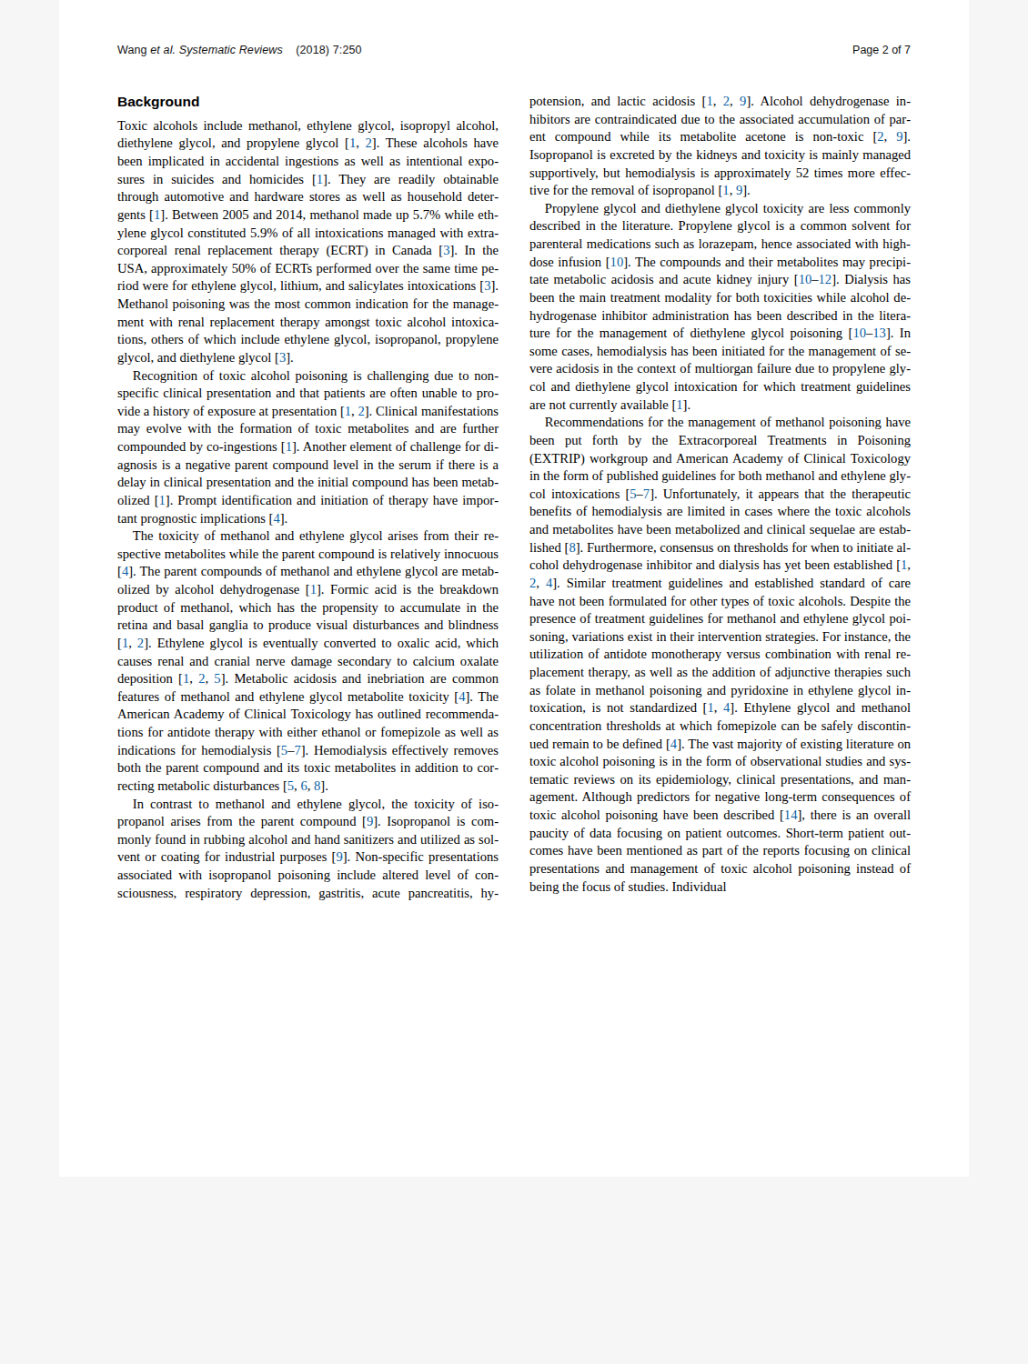Wang et al. Systematic Reviews (2018) 7:250
Page 2 of 7
Background
Toxic alcohols include methanol, ethylene glycol, isopropyl alcohol, diethylene glycol, and propylene glycol [1, 2]. These alcohols have been implicated in accidental ingestions as well as intentional exposures in suicides and homicides [1]. They are readily obtainable through automotive and hardware stores as well as household detergents [1]. Between 2005 and 2014, methanol made up 5.7% while ethylene glycol constituted 5.9% of all intoxications managed with extracorporeal renal replacement therapy (ECRT) in Canada [3]. In the USA, approximately 50% of ECRTs performed over the same time period were for ethylene glycol, lithium, and salicylates intoxications [3]. Methanol poisoning was the most common indication for the management with renal replacement therapy amongst toxic alcohol intoxications, others of which include ethylene glycol, isopropanol, propylene glycol, and diethylene glycol [3].
Recognition of toxic alcohol poisoning is challenging due to non-specific clinical presentation and that patients are often unable to provide a history of exposure at presentation [1, 2]. Clinical manifestations may evolve with the formation of toxic metabolites and are further compounded by co-ingestions [1]. Another element of challenge for diagnosis is a negative parent compound level in the serum if there is a delay in clinical presentation and the initial compound has been metabolized [1]. Prompt identification and initiation of therapy have important prognostic implications [4].
The toxicity of methanol and ethylene glycol arises from their respective metabolites while the parent compound is relatively innocuous [4]. The parent compounds of methanol and ethylene glycol are metabolized by alcohol dehydrogenase [1]. Formic acid is the breakdown product of methanol, which has the propensity to accumulate in the retina and basal ganglia to produce visual disturbances and blindness [1, 2]. Ethylene glycol is eventually converted to oxalic acid, which causes renal and cranial nerve damage secondary to calcium oxalate deposition [1, 2, 5]. Metabolic acidosis and inebriation are common features of methanol and ethylene glycol metabolite toxicity [4]. The American Academy of Clinical Toxicology has outlined recommendations for antidote therapy with either ethanol or fomepizole as well as indications for hemodialysis [5–7]. Hemodialysis effectively removes both the parent compound and its toxic metabolites in addition to correcting metabolic disturbances [5, 6, 8].
In contrast to methanol and ethylene glycol, the toxicity of isopropanol arises from the parent compound [9]. Isopropanol is commonly found in rubbing alcohol and hand sanitizers and utilized as solvent or coating for industrial purposes [9]. Non-specific presentations associated with isopropanol poisoning include altered level of consciousness, respiratory depression, gastritis, acute pancreatitis, hypotension, and lactic acidosis [1, 2, 9]. Alcohol dehydrogenase inhibitors are contraindicated due to the associated accumulation of parent compound while its metabolite acetone is non-toxic [2, 9]. Isopropanol is excreted by the kidneys and toxicity is mainly managed supportively, but hemodialysis is approximately 52 times more effective for the removal of isopropanol [1, 9].
Propylene glycol and diethylene glycol toxicity are less commonly described in the literature. Propylene glycol is a common solvent for parenteral medications such as lorazepam, hence associated with high-dose infusion [10]. The compounds and their metabolites may precipitate metabolic acidosis and acute kidney injury [10–12]. Dialysis has been the main treatment modality for both toxicities while alcohol dehydrogenase inhibitor administration has been described in the literature for the management of diethylene glycol poisoning [10–13]. In some cases, hemodialysis has been initiated for the management of severe acidosis in the context of multiorgan failure due to propylene glycol and diethylene glycol intoxication for which treatment guidelines are not currently available [1].
Recommendations for the management of methanol poisoning have been put forth by the Extracorporeal Treatments in Poisoning (EXTRIP) workgroup and American Academy of Clinical Toxicology in the form of published guidelines for both methanol and ethylene glycol intoxications [5–7]. Unfortunately, it appears that the therapeutic benefits of hemodialysis are limited in cases where the toxic alcohols and metabolites have been metabolized and clinical sequelae are established [8]. Furthermore, consensus on thresholds for when to initiate alcohol dehydrogenase inhibitor and dialysis has yet been established [1, 2, 4]. Similar treatment guidelines and established standard of care have not been formulated for other types of toxic alcohols. Despite the presence of treatment guidelines for methanol and ethylene glycol poisoning, variations exist in their intervention strategies. For instance, the utilization of antidote monotherapy versus combination with renal replacement therapy, as well as the addition of adjunctive therapies such as folate in methanol poisoning and pyridoxine in ethylene glycol intoxication, is not standardized [1, 4]. Ethylene glycol and methanol concentration thresholds at which fomepizole can be safely discontinued remain to be defined [4]. The vast majority of existing literature on toxic alcohol poisoning is in the form of observational studies and systematic reviews on its epidemiology, clinical presentations, and management. Although predictors for negative long-term consequences of toxic alcohol poisoning have been described [14], there is an overall paucity of data focusing on patient outcomes. Short-term patient outcomes have been mentioned as part of the reports focusing on clinical presentations and management of toxic alcohol poisoning instead of being the focus of studies. Individual